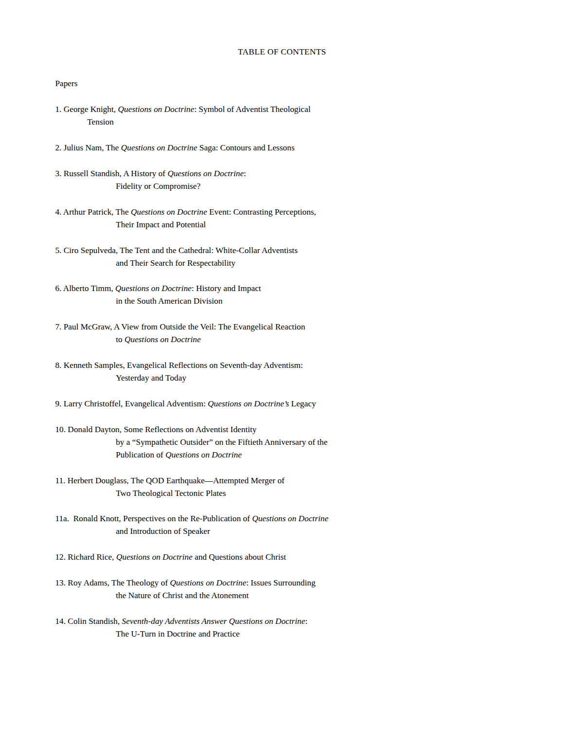TABLE OF CONTENTS
Papers
1. George Knight, Questions on Doctrine: Symbol of Adventist Theological Tension
2. Julius Nam, The Questions on Doctrine Saga: Contours and Lessons
3. Russell Standish, A History of Questions on Doctrine: Fidelity or Compromise?
4. Arthur Patrick, The Questions on Doctrine Event: Contrasting Perceptions, Their Impact and Potential
5. Ciro Sepulveda, The Tent and the Cathedral: White-Collar Adventists and Their Search for Respectability
6. Alberto Timm, Questions on Doctrine: History and Impact in the South American Division
7. Paul McGraw, A View from Outside the Veil: The Evangelical Reaction to Questions on Doctrine
8. Kenneth Samples, Evangelical Reflections on Seventh-day Adventism: Yesterday and Today
9. Larry Christoffel, Evangelical Adventism: Questions on Doctrine’s Legacy
10. Donald Dayton, Some Reflections on Adventist Identity by a “Sympathetic Outsider” on the Fiftieth Anniversary of the Publication of Questions on Doctrine
11. Herbert Douglass, The QOD Earthquake—Attempted Merger of Two Theological Tectonic Plates
11a. Ronald Knott, Perspectives on the Re-Publication of Questions on Doctrine and Introduction of Speaker
12. Richard Rice, Questions on Doctrine and Questions about Christ
13. Roy Adams, The Theology of Questions on Doctrine: Issues Surrounding the Nature of Christ and the Atonement
14. Colin Standish, Seventh-day Adventists Answer Questions on Doctrine: The U-Turn in Doctrine and Practice